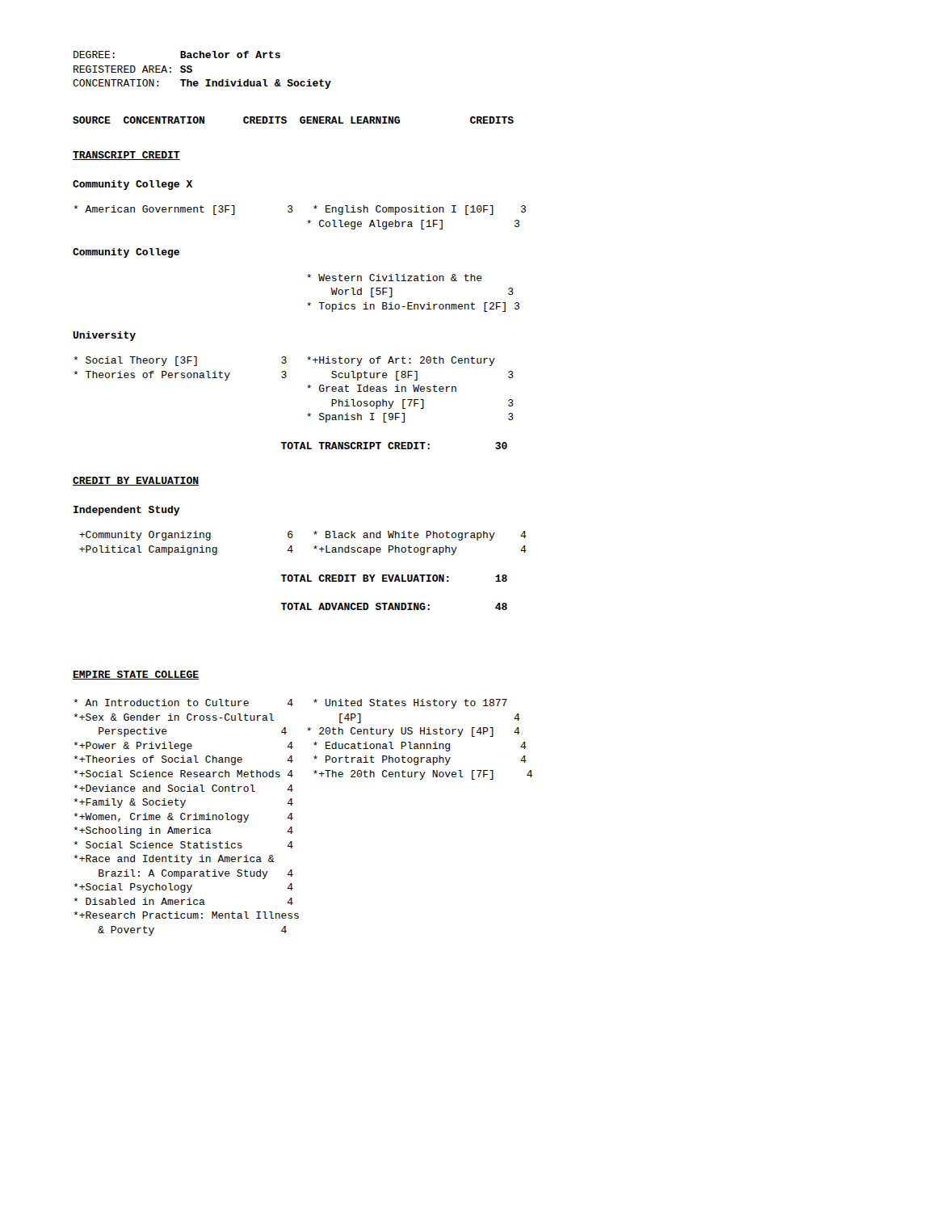DEGREE: Bachelor of Arts
REGISTERED AREA: SS
CONCENTRATION: The Individual & Society
SOURCE CONCENTRATION CREDITS GENERAL LEARNING CREDITS
TRANSCRIPT CREDIT
Community College X
* American Government [3F]        3   * English Composition I [10F]    3
                                     * College Algebra [1F]           3
Community College
                                     * Western Civilization & the
                                         World [5F]                  3
                                     * Topics in Bio-Environment [2F] 3
University
* Social Theory [3F]             3   *+History of Art: 20th Century
* Theories of Personality        3       Sculpture [8F]              3
                                     * Great Ideas in Western
                                         Philosophy [7F]             3
                                     * Spanish I [9F]                3
TOTAL TRANSCRIPT CREDIT: 30
CREDIT BY EVALUATION
Independent Study
 +Community Organizing            6   * Black and White Photography    4
 +Political Campaigning           4   *+Landscape Photography          4
TOTAL CREDIT BY EVALUATION: 18
TOTAL ADVANCED STANDING: 48
EMPIRE STATE COLLEGE
* An Introduction to Culture      4   * United States History to 1877
*+Sex & Gender in Cross-Cultural          [4P]                        4
    Perspective                  4   * 20th Century US History [4P]   4
*+Power & Privilege               4   * Educational Planning           4
*+Theories of Social Change       4   * Portrait Photography           4
*+Social Science Research Methods 4   *+The 20th Century Novel [7F]     4
*+Deviance and Social Control     4
*+Family & Society                4
*+Women, Crime & Criminology      4
*+Schooling in America            4
* Social Science Statistics       4
*+Race and Identity in America &
    Brazil: A Comparative Study   4
*+Social Psychology               4
* Disabled in America             4
*+Research Practicum: Mental Illness
    & Poverty                    4